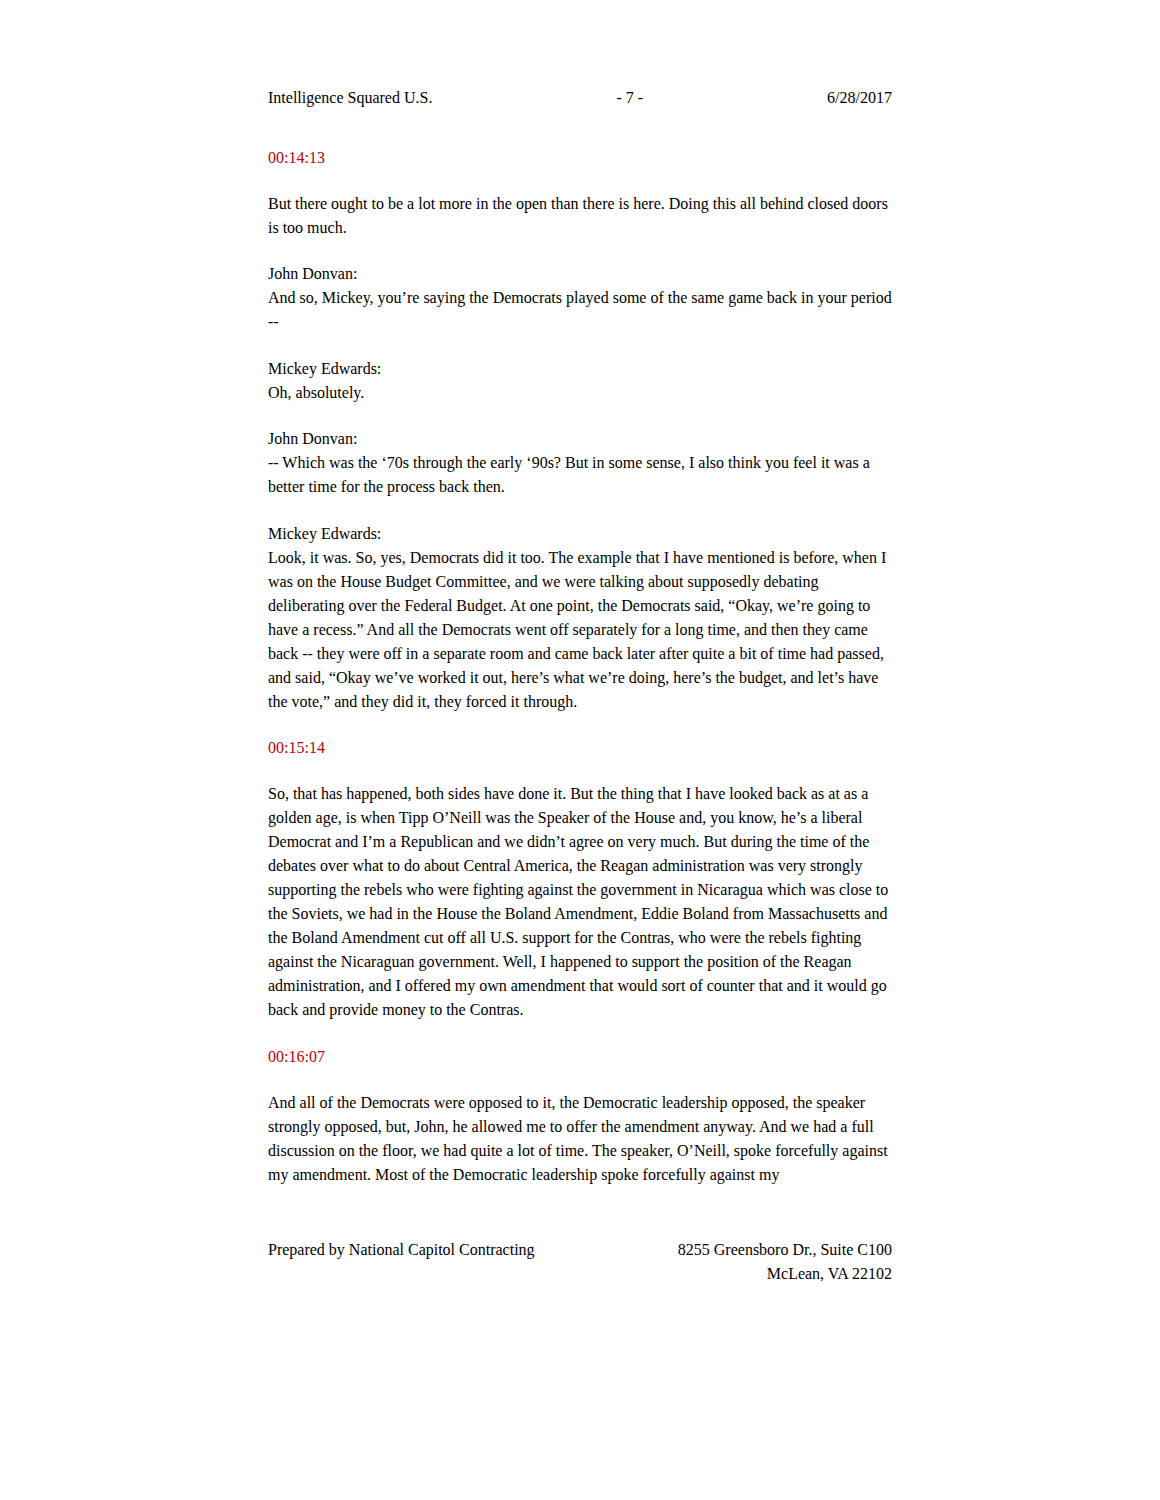Intelligence Squared U.S.
- 7 -
6/28/2017
00:14:13
But there ought to be a lot more in the open than there is here. Doing this all behind closed doors is too much.
John Donvan:
And so, Mickey, you’re saying the Democrats played some of the same game back in your period --
Mickey Edwards:
Oh, absolutely.
John Donvan:
-- Which was the ‘70s through the early ‘90s? But in some sense, I also think you feel it was a better time for the process back then.
Mickey Edwards:
Look, it was. So, yes, Democrats did it too. The example that I have mentioned is before, when I was on the House Budget Committee, and we were talking about supposedly debating deliberating over the Federal Budget. At one point, the Democrats said, “Okay, we’re going to have a recess.” And all the Democrats went off separately for a long time, and then they came back -- they were off in a separate room and came back later after quite a bit of time had passed, and said, “Okay we’ve worked it out, here’s what we’re doing, here’s the budget, and let’s have the vote,” and they did it, they forced it through.
00:15:14
So, that has happened, both sides have done it. But the thing that I have looked back as at as a golden age, is when Tipp O’Neill was the Speaker of the House and, you know, he’s a liberal Democrat and I’m a Republican and we didn’t agree on very much. But during the time of the debates over what to do about Central America, the Reagan administration was very strongly supporting the rebels who were fighting against the government in Nicaragua which was close to the Soviets, we had in the House the Boland Amendment, Eddie Boland from Massachusetts and the Boland Amendment cut off all U.S. support for the Contras, who were the rebels fighting against the Nicaraguan government. Well, I happened to support the position of the Reagan administration, and I offered my own amendment that would sort of counter that and it would go back and provide money to the Contras.
00:16:07
And all of the Democrats were opposed to it, the Democratic leadership opposed, the speaker strongly opposed, but, John, he allowed me to offer the amendment anyway. And we had a full discussion on the floor, we had quite a lot of time. The speaker, O’Neill, spoke forcefully against my amendment. Most of the Democratic leadership spoke forcefully against my
Prepared by National Capitol Contracting
8255 Greensboro Dr., Suite C100
McLean, VA 22102